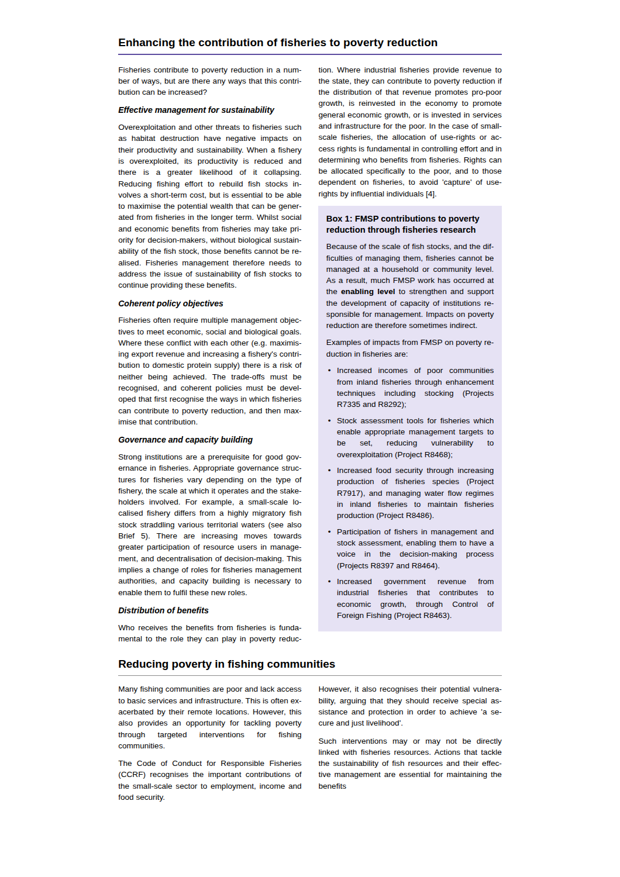Enhancing the contribution of fisheries to poverty reduction
Fisheries contribute to poverty reduction in a number of ways, but are there any ways that this contribution can be increased?
Effective management for sustainability
Overexploitation and other threats to fisheries such as habitat destruction have negative impacts on their productivity and sustainability. When a fishery is overexploited, its productivity is reduced and there is a greater likelihood of it collapsing. Reducing fishing effort to rebuild fish stocks involves a short-term cost, but is essential to be able to maximise the potential wealth that can be generated from fisheries in the longer term. Whilst social and economic benefits from fisheries may take priority for decision-makers, without biological sustainability of the fish stock, those benefits cannot be realised. Fisheries management therefore needs to address the issue of sustainability of fish stocks to continue providing these benefits.
Coherent policy objectives
Fisheries often require multiple management objectives to meet economic, social and biological goals. Where these conflict with each other (e.g. maximising export revenue and increasing a fishery's contribution to domestic protein supply) there is a risk of neither being achieved. The trade-offs must be recognised, and coherent policies must be developed that first recognise the ways in which fisheries can contribute to poverty reduction, and then maximise that contribution.
Governance and capacity building
Strong institutions are a prerequisite for good governance in fisheries. Appropriate governance structures for fisheries vary depending on the type of fishery, the scale at which it operates and the stakeholders involved. For example, a small-scale localised fishery differs from a highly migratory fish stock straddling various territorial waters (see also Brief 5). There are increasing moves towards greater participation of resource users in management, and decentralisation of decision-making. This implies a change of roles for fisheries management authorities, and capacity building is necessary to enable them to fulfil these new roles.
Distribution of benefits
Who receives the benefits from fisheries is fundamental to the role they can play in poverty reduction. Where industrial fisheries provide revenue to the state, they can contribute to poverty reduction if the distribution of that revenue promotes pro-poor growth, is reinvested in the economy to promote general economic growth, or is invested in services and infrastructure for the poor. In the case of small-scale fisheries, the allocation of use-rights or access rights is fundamental in controlling effort and in determining who benefits from fisheries. Rights can be allocated specifically to the poor, and to those dependent on fisheries, to avoid 'capture' of use-rights by influential individuals [4].
Box 1: FMSP contributions to poverty reduction through fisheries research
Because of the scale of fish stocks, and the difficulties of managing them, fisheries cannot be managed at a household or community level. As a result, much FMSP work has occurred at the enabling level to strengthen and support the development of capacity of institutions responsible for management. Impacts on poverty reduction are therefore sometimes indirect.
Examples of impacts from FMSP on poverty reduction in fisheries are:
Increased incomes of poor communities from inland fisheries through enhancement techniques including stocking (Projects R7335 and R8292);
Stock assessment tools for fisheries which enable appropriate management targets to be set, reducing vulnerability to overexploitation (Project R8468);
Increased food security through increasing production of fisheries species (Project R7917), and managing water flow regimes in inland fisheries to maintain fisheries production (Project R8486).
Participation of fishers in management and stock assessment, enabling them to have a voice in the decision-making process (Projects R8397 and R8464).
Increased government revenue from industrial fisheries that contributes to economic growth, through Control of Foreign Fishing (Project R8463).
Reducing poverty in fishing communities
Many fishing communities are poor and lack access to basic services and infrastructure. This is often exacerbated by their remote locations. However, this also provides an opportunity for tackling poverty through targeted interventions for fishing communities.
The Code of Conduct for Responsible Fisheries (CCRF) recognises the important contributions of the small-scale sector to employment, income and food security.
However, it also recognises their potential vulnerability, arguing that they should receive special assistance and protection in order to achieve 'a secure and just livelihood'.
Such interventions may or may not be directly linked with fisheries resources. Actions that tackle the sustainability of fish resources and their effective management are essential for maintaining the benefits